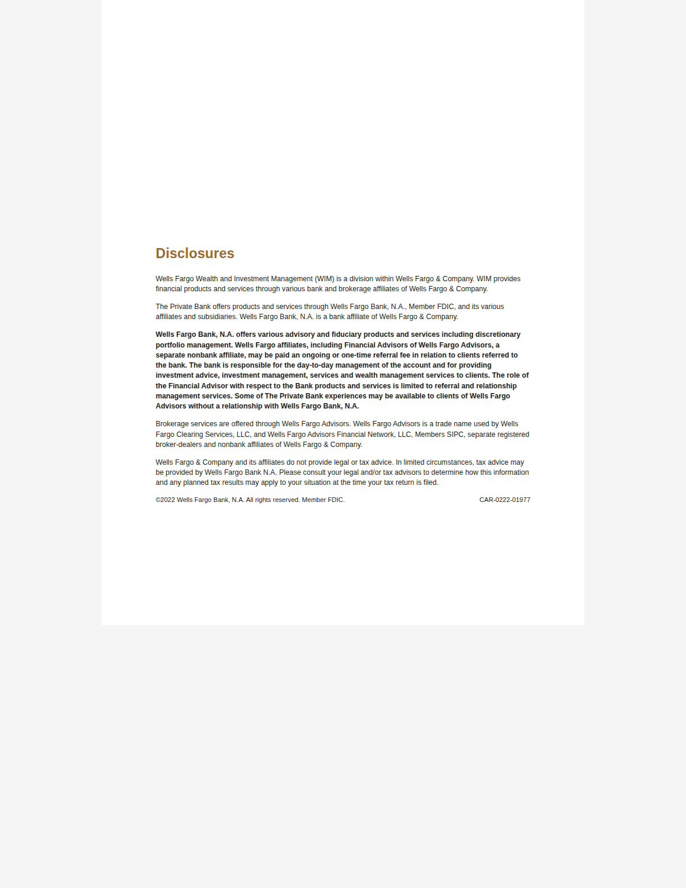Disclosures
Wells Fargo Wealth and Investment Management (WIM) is a division within Wells Fargo & Company. WIM provides financial products and services through various bank and brokerage affiliates of Wells Fargo & Company.
The Private Bank offers products and services through Wells Fargo Bank, N.A., Member FDIC, and its various affiliates and subsidiaries. Wells Fargo Bank, N.A. is a bank affiliate of Wells Fargo & Company.
Wells Fargo Bank, N.A. offers various advisory and fiduciary products and services including discretionary portfolio management. Wells Fargo affiliates, including Financial Advisors of Wells Fargo Advisors, a separate nonbank affiliate, may be paid an ongoing or one-time referral fee in relation to clients referred to the bank. The bank is responsible for the day-to-day management of the account and for providing investment advice, investment management, services and wealth management services to clients. The role of the Financial Advisor with respect to the Bank products and services is limited to referral and relationship management services. Some of The Private Bank experiences may be available to clients of Wells Fargo Advisors without a relationship with Wells Fargo Bank, N.A.
Brokerage services are offered through Wells Fargo Advisors. Wells Fargo Advisors is a trade name used by Wells Fargo Clearing Services, LLC, and Wells Fargo Advisors Financial Network, LLC, Members SIPC, separate registered broker-dealers and nonbank affiliates of Wells Fargo & Company.
Wells Fargo & Company and its affiliates do not provide legal or tax advice. In limited circumstances, tax advice may be provided by Wells Fargo Bank N.A. Please consult your legal and/or tax advisors to determine how this information and any planned tax results may apply to your situation at the time your tax return is filed.
©2022 Wells Fargo Bank, N.A. All rights reserved. Member FDIC.
CAR-0222-01977